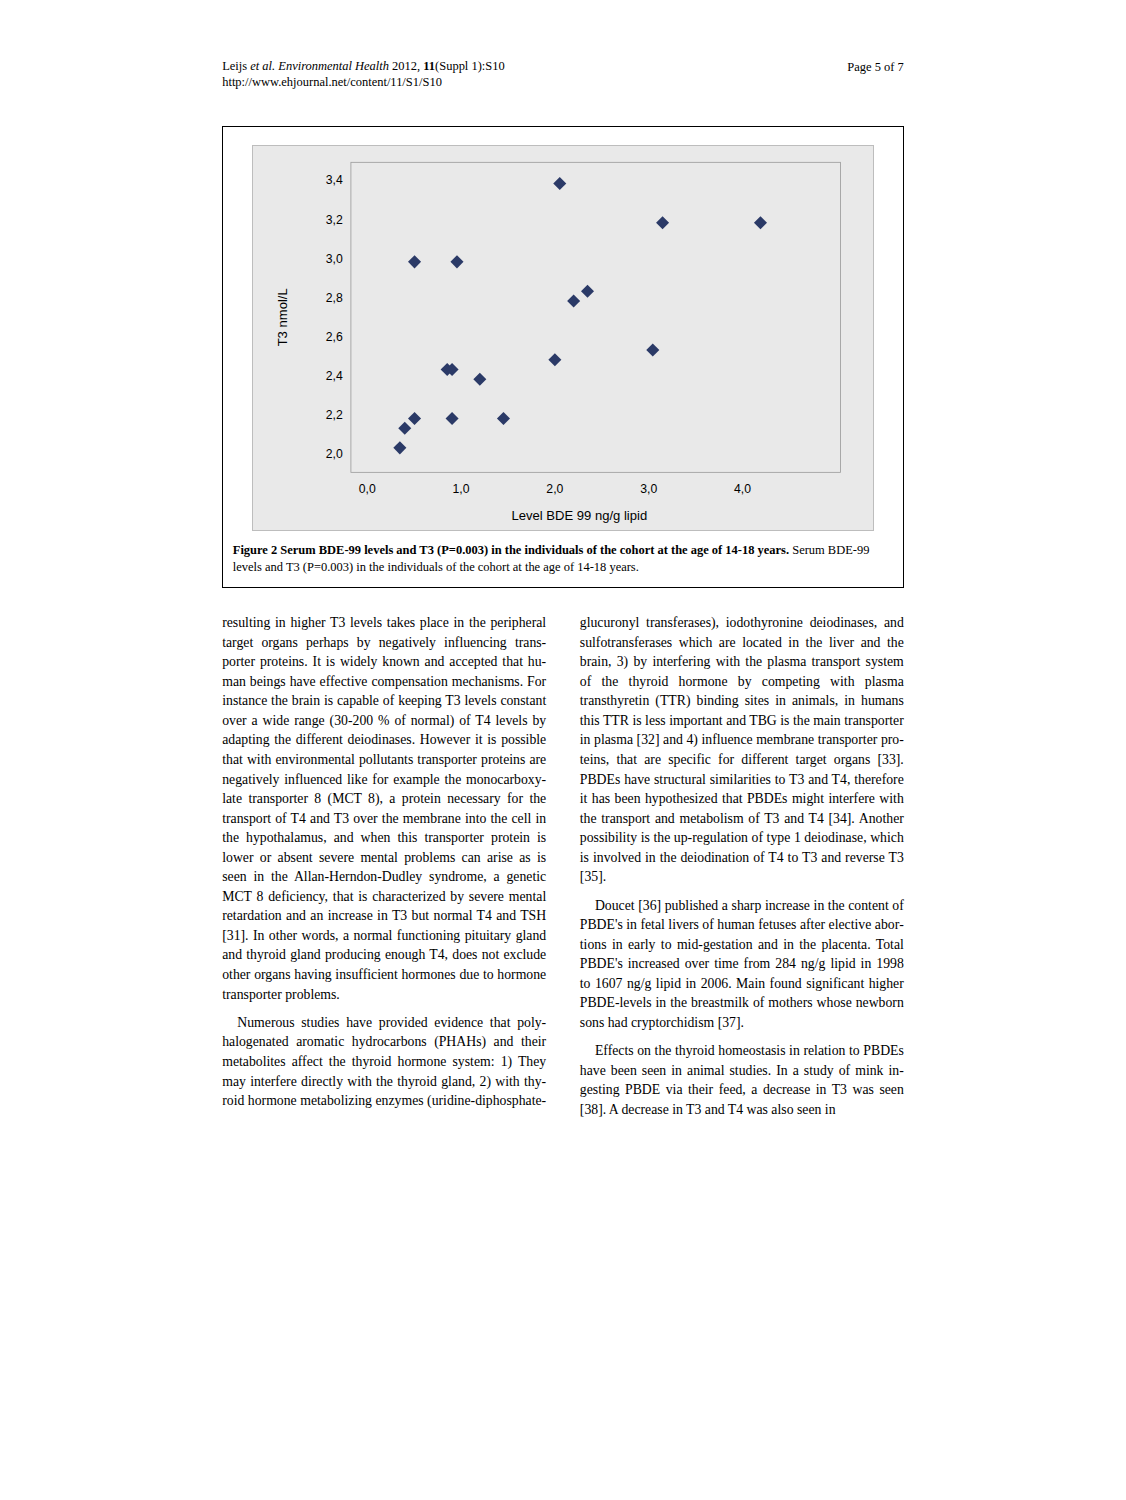Leijs et al. Environmental Health 2012, 11(Suppl 1):S10 http://www.ehjournal.net/content/11/S1/S10
Page 5 of 7
T3 nmol/L 3,4 3,2 3,0 2,8 2,6 2,4 2,2 2,0 0,0 1,0 2,0 3,0 4,0 Level BDE 99 ng/g lipid
Figure 2 Serum BDE-99 levels and T3 (P=0.003) in the individuals of the cohort at the age of 14-18 years. Serum BDE-99 levels and T3 (P=0.003) in the individuals of the cohort at the age of 14-18 years.
resulting in higher T3 levels takes place in the peripheral target organs perhaps by negatively influencing transporter proteins. It is widely known and accepted that human beings have effective compensation mechanisms. For instance the brain is capable of keeping T3 levels constant over a wide range (30-200 % of normal) of T4 levels by adapting the different deiodinases. However it is possible that with environmental pollutants transporter proteins are negatively influenced like for example the monocarboxylate transporter 8 (MCT 8), a protein necessary for the transport of T4 and T3 over the membrane into the cell in the hypothalamus, and when this transporter protein is lower or absent severe mental problems can arise as is seen in the Allan-Herndon-Dudley syndrome, a genetic MCT 8 deficiency, that is characterized by severe mental retardation and an increase in T3 but normal T4 and TSH [31]. In other words, a normal functioning pituitary gland and thyroid gland producing enough T4, does not exclude other organs having insufficient hormones due to hormone transporter problems.
Numerous studies have provided evidence that polyhalogenated aromatic hydrocarbons (PHAHs) and their metabolites affect the thyroid hormone system: 1) They may interfere directly with the thyroid gland, 2) with thyroid hormone metabolizing enzymes (uridine-diphosphate-glucuronyl transferases), iodothyronine deiodinases, and sulfotransferases which are located in the liver and the brain, 3) by interfering with the plasma transport system of the thyroid hormone by competing with plasma transthyretin (TTR) binding sites in animals, in humans this TTR is less important and TBG is the main transporter in plasma [32] and 4) influence membrane transporter proteins, that are specific for different target organs [33]. PBDEs have structural similarities to T3 and T4, therefore it has been hypothesized that PBDEs might interfere with the transport and metabolism of T3 and T4 [34]. Another possibility is the up-regulation of type 1 deiodinase, which is involved in the deiodination of T4 to T3 and reverse T3 [35].
Doucet [36] published a sharp increase in the content of PBDE's in fetal livers of human fetuses after elective abortions in early to mid-gestation and in the placenta. Total PBDE's increased over time from 284 ng/g lipid in 1998 to 1607 ng/g lipid in 2006. Main found significant higher PBDE-levels in the breastmilk of mothers whose newborn sons had cryptorchidism [37].
Effects on the thyroid homeostasis in relation to PBDEs have been seen in animal studies. In a study of mink ingesting PBDE via their feed, a decrease in T3 was seen [38]. A decrease in T3 and T4 was also seen in